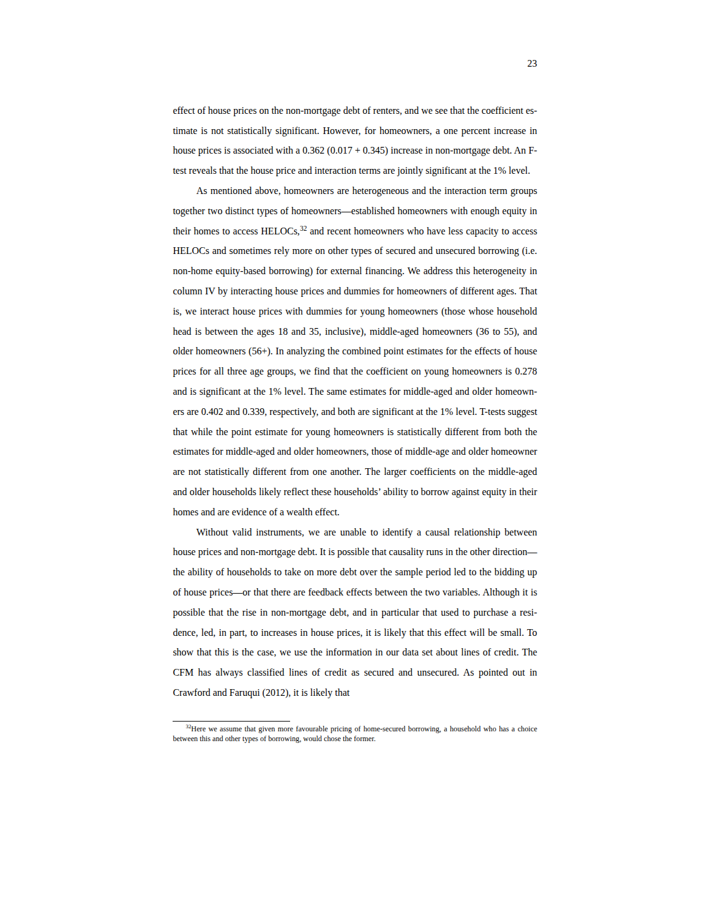23
effect of house prices on the non-mortgage debt of renters, and we see that the coefficient estimate is not statistically significant. However, for homeowners, a one percent increase in house prices is associated with a 0.362 (0.017 + 0.345) increase in non-mortgage debt. An F-test reveals that the house price and interaction terms are jointly significant at the 1% level.
As mentioned above, homeowners are heterogeneous and the interaction term groups together two distinct types of homeowners—established homeowners with enough equity in their homes to access HELOCs,32 and recent homeowners who have less capacity to access HELOCs and sometimes rely more on other types of secured and unsecured borrowing (i.e. non-home equity-based borrowing) for external financing. We address this heterogeneity in column IV by interacting house prices and dummies for homeowners of different ages. That is, we interact house prices with dummies for young homeowners (those whose household head is between the ages 18 and 35, inclusive), middle-aged homeowners (36 to 55), and older homeowners (56+). In analyzing the combined point estimates for the effects of house prices for all three age groups, we find that the coefficient on young homeowners is 0.278 and is significant at the 1% level. The same estimates for middle-aged and older homeowners are 0.402 and 0.339, respectively, and both are significant at the 1% level. T-tests suggest that while the point estimate for young homeowners is statistically different from both the estimates for middle-aged and older homeowners, those of middle-age and older homeowner are not statistically different from one another. The larger coefficients on the middle-aged and older households likely reflect these households’ ability to borrow against equity in their homes and are evidence of a wealth effect.
Without valid instruments, we are unable to identify a causal relationship between house prices and non-mortgage debt. It is possible that causality runs in the other direction—the ability of households to take on more debt over the sample period led to the bidding up of house prices—or that there are feedback effects between the two variables. Although it is possible that the rise in non-mortgage debt, and in particular that used to purchase a residence, led, in part, to increases in house prices, it is likely that this effect will be small. To show that this is the case, we use the information in our data set about lines of credit. The CFM has always classified lines of credit as secured and unsecured. As pointed out in Crawford and Faruqui (2012), it is likely that
32Here we assume that given more favourable pricing of home-secured borrowing, a household who has a choice between this and other types of borrowing, would chose the former.